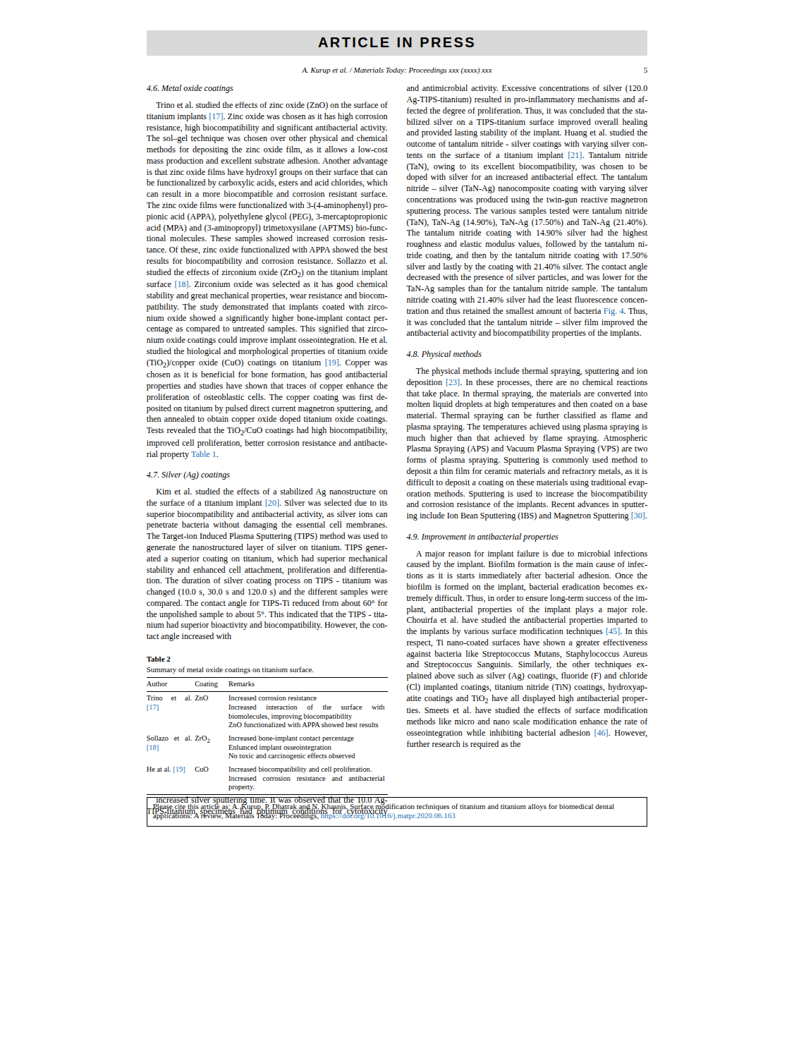ARTICLE IN PRESS
A. Kurup et al. / Materials Today: Proceedings xxx (xxxx) xxx 5
4.6. Metal oxide coatings
Trino et al. studied the effects of zinc oxide (ZnO) on the surface of titanium implants [17]. Zinc oxide was chosen as it has high corrosion resistance, high biocompatibility and significant antibacterial activity. The sol–gel technique was chosen over other physical and chemical methods for depositing the zinc oxide film, as it allows a low-cost mass production and excellent substrate adhesion. Another advantage is that zinc oxide films have hydroxyl groups on their surface that can be functionalized by carboxylic acids, esters and acid chlorides, which can result in a more biocompatible and corrosion resistant surface. The zinc oxide films were functionalized with 3-(4-aminophenyl) propionic acid (APPA), polyethylene glycol (PEG), 3-mercaptopropionic acid (MPA) and (3-aminopropyl) trimetoxysilane (APTMS) bio-functional molecules. These samples showed increased corrosion resistance. Of these, zinc oxide functionalized with APPA showed the best results for biocompatibility and corrosion resistance. Sollazzo et al. studied the effects of zirconium oxide (ZrO2) on the titanium implant surface [18]. Zirconium oxide was selected as it has good chemical stability and great mechanical properties, wear resistance and biocompatibility. The study demonstrated that implants coated with zirconium oxide showed a significantly higher bone-implant contact percentage as compared to untreated samples. This signified that zirconium oxide coatings could improve implant osseointegration. He et al. studied the biological and morphological properties of titanium oxide (TiO2)/copper oxide (CuO) coatings on titanium [19]. Copper was chosen as it is beneficial for bone formation, has good antibacterial properties and studies have shown that traces of copper enhance the proliferation of osteoblastic cells. The copper coating was first deposited on titanium by pulsed direct current magnetron sputtering, and then annealed to obtain copper oxide doped titanium oxide coatings. Tests revealed that the TiO2/CuO coatings had high biocompatibility, improved cell proliferation, better corrosion resistance and antibacterial property Table 1.
4.7. Silver (Ag) coatings
Kim et al. studied the effects of a stabilized Ag nanostructure on the surface of a titanium implant [20]. Silver was selected due to its superior biocompatibility and antibacterial activity, as silver ions can penetrate bacteria without damaging the essential cell membranes. The Target-ion Induced Plasma Sputtering (TIPS) method was used to generate the nanostructured layer of silver on titanium. TIPS generated a superior coating on titanium, which had superior mechanical stability and enhanced cell attachment, proliferation and differentiation. The duration of silver coating process on TIPS - titanium was changed (10.0 s, 30.0 s and 120.0 s) and the different samples were compared. The contact angle for TIPS-Ti reduced from about 60° for the unpolished sample to about 5°. This indicated that the TIPS - titanium had superior bioactivity and biocompatibility. However, the contact angle increased with
Table 2
Summary of metal oxide coatings on titanium surface.
| Author | Coating | Remarks |
| --- | --- | --- |
| Trino et al. [17] | ZnO | Increased corrosion resistance Increased interaction of the surface with biomolecules, improving biocompatibility ZnO functionalized with APPA showed best results |
| Sollazo et al. [18] | ZrO 2 | Increased bone-implant contact percentage Enhanced implant osseointegration No toxic and carcinogenic effects observed |
| He at al. [19] | CuO | Increased biocompatibility and cell proliferation. Increased corrosion resistance and antibacterial property. |
increased silver sputtering time. It was observed that the 10.0 Ag-TIPS-titanium specimens had optimum conditions for cytotoxicity and antimicrobial activity. Excessive concentrations of silver (120.0 Ag-TIPS-titanium) resulted in pro-inflammatory mechanisms and affected the degree of proliferation. Thus, it was concluded that the stabilized silver on a TIPS-titanium surface improved overall healing and provided lasting stability of the implant. Huang et al. studied the outcome of tantalum nitride - silver coatings with varying silver contents on the surface of a titanium implant [21]. Tantalum nitride (TaN), owing to its excellent biocompatibility, was chosen to be doped with silver for an increased antibacterial effect. The tantalum nitride – silver (TaN-Ag) nanocomposite coating with varying silver concentrations was produced using the twin-gun reactive magnetron sputtering process. The various samples tested were tantalum nitride (TaN), TaN-Ag (14.90%), TaN-Ag (17.50%) and TaN-Ag (21.40%). The tantalum nitride coating with 14.90% silver had the highest roughness and elastic modulus values, followed by the tantalum nitride coating, and then by the tantalum nitride coating with 17.50% silver and lastly by the coating with 21.40% silver. The contact angle decreased with the presence of silver particles, and was lower for the TaN-Ag samples than for the tantalum nitride sample. The tantalum nitride coating with 21.40% silver had the least fluorescence concentration and thus retained the smallest amount of bacteria Fig. 4. Thus, it was concluded that the tantalum nitride – silver film improved the antibacterial activity and biocompatibility properties of the implants.
4.8. Physical methods
The physical methods include thermal spraying, sputtering and ion deposition [23]. In these processes, there are no chemical reactions that take place. In thermal spraying, the materials are converted into molten liquid droplets at high temperatures and then coated on a base material. Thermal spraying can be further classified as flame and plasma spraying. The temperatures achieved using plasma spraying is much higher than that achieved by flame spraying. Atmospheric Plasma Spraying (APS) and Vacuum Plasma Spraying (VPS) are two forms of plasma spraying. Sputtering is commonly used method to deposit a thin film for ceramic materials and refractory metals, as it is difficult to deposit a coating on these materials using traditional evaporation methods. Sputtering is used to increase the biocompatibility and corrosion resistance of the implants. Recent advances in sputtering include Ion Bean Sputtering (IBS) and Magnetron Sputtering [30].
4.9. Improvement in antibacterial properties
A major reason for implant failure is due to microbial infections caused by the implant. Biofilm formation is the main cause of infections as it is starts immediately after bacterial adhesion. Once the biofilm is formed on the implant, bacterial eradication becomes extremely difficult. Thus, in order to ensure long-term success of the implant, antibacterial properties of the implant plays a major role. Chouirfa et al. have studied the antibacterial properties imparted to the implants by various surface modification techniques [45]. In this respect, Ti nano-coated surfaces have shown a greater effectiveness against bacteria like Streptococcus Mutans, Staphylococcus Aureus and Streptococcus Sanguinis. Similarly, the other techniques explained above such as silver (Ag) coatings, fluoride (F) and chloride (Cl) implanted coatings, titanium nitride (TiN) coatings, hydroxyapatite coatings and TiO2 have all displayed high antibacterial properties. Smeets et al. have studied the effects of surface modification methods like micro and nano scale modification enhance the rate of osseointegration while inhibiting bacterial adhesion [46]. However, further research is required as the
Please cite this article as: A. Kurup, P. Dhatrak and N. Khasnis, Surface modification techniques of titanium and titanium alloys for biomedical dental applications: A review, Materials Today: Proceedings, https://doi.org/10.1016/j.matpr.2020.06.163